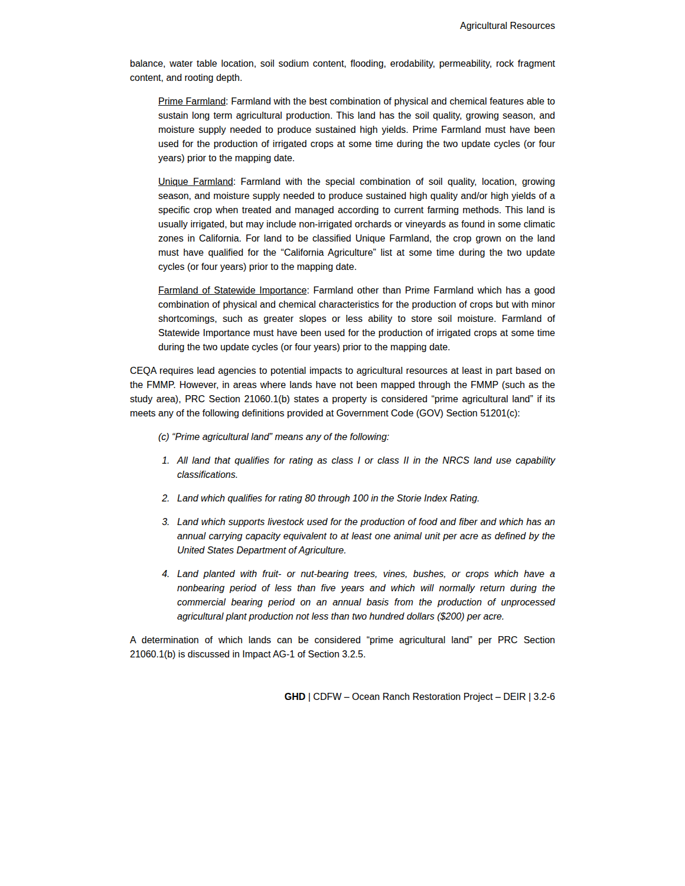Agricultural Resources
balance, water table location, soil sodium content, flooding, erodability, permeability, rock fragment content, and rooting depth.
Prime Farmland: Farmland with the best combination of physical and chemical features able to sustain long term agricultural production. This land has the soil quality, growing season, and moisture supply needed to produce sustained high yields. Prime Farmland must have been used for the production of irrigated crops at some time during the two update cycles (or four years) prior to the mapping date.
Unique Farmland: Farmland with the special combination of soil quality, location, growing season, and moisture supply needed to produce sustained high quality and/or high yields of a specific crop when treated and managed according to current farming methods. This land is usually irrigated, but may include non-irrigated orchards or vineyards as found in some climatic zones in California. For land to be classified Unique Farmland, the crop grown on the land must have qualified for the “California Agriculture” list at some time during the two update cycles (or four years) prior to the mapping date.
Farmland of Statewide Importance: Farmland other than Prime Farmland which has a good combination of physical and chemical characteristics for the production of crops but with minor shortcomings, such as greater slopes or less ability to store soil moisture. Farmland of Statewide Importance must have been used for the production of irrigated crops at some time during the two update cycles (or four years) prior to the mapping date.
CEQA requires lead agencies to potential impacts to agricultural resources at least in part based on the FMMP. However, in areas where lands have not been mapped through the FMMP (such as the study area), PRC Section 21060.1(b) states a property is considered “prime agricultural land” if its meets any of the following definitions provided at Government Code (GOV) Section 51201(c):
(c) “Prime agricultural land” means any of the following:
All land that qualifies for rating as class I or class II in the NRCS land use capability classifications.
Land which qualifies for rating 80 through 100 in the Storie Index Rating.
Land which supports livestock used for the production of food and fiber and which has an annual carrying capacity equivalent to at least one animal unit per acre as defined by the United States Department of Agriculture.
Land planted with fruit- or nut-bearing trees, vines, bushes, or crops which have a nonbearing period of less than five years and which will normally return during the commercial bearing period on an annual basis from the production of unprocessed agricultural plant production not less than two hundred dollars ($200) per acre.
A determination of which lands can be considered “prime agricultural land” per PRC Section 21060.1(b) is discussed in Impact AG-1 of Section 3.2.5.
GHD | CDFW – Ocean Ranch Restoration Project – DEIR | 3.2-6